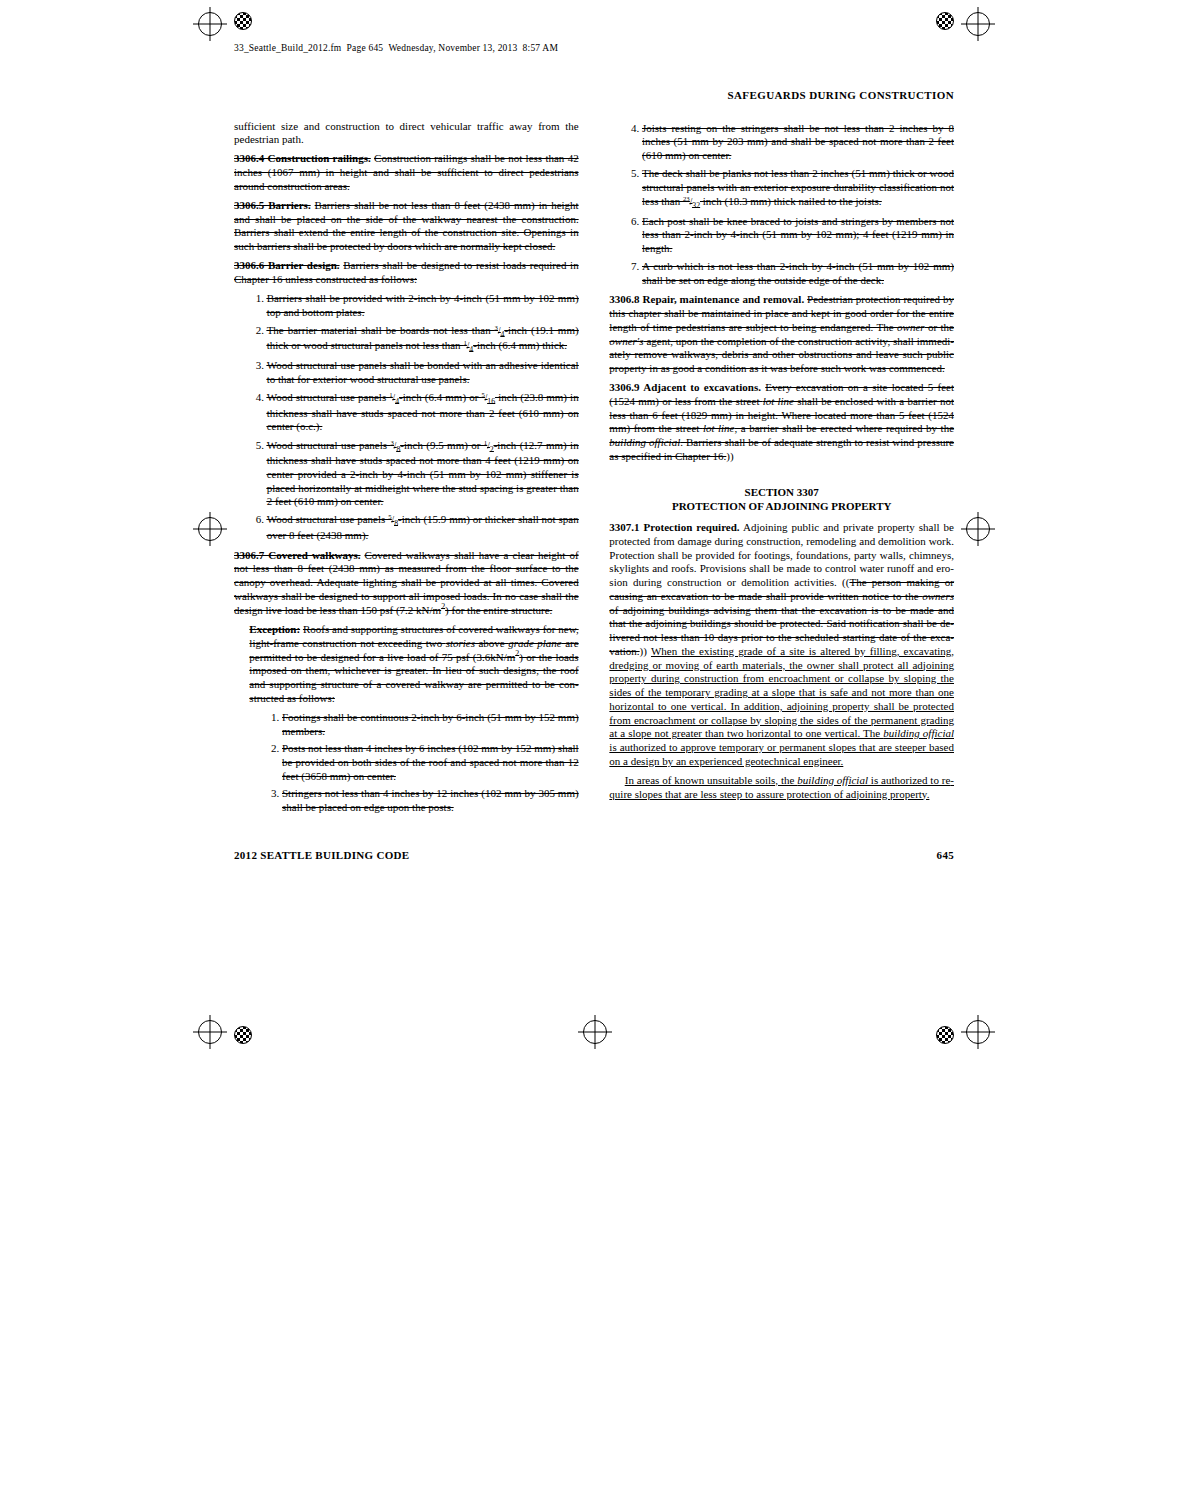33_Seattle_Build_2012.fm Page 645 Wednesday, November 13, 2013 8:57 AM
SAFEGUARDS DURING CONSTRUCTION
sufficient size and construction to direct vehicular traffic away from the pedestrian path.
3306.4 Construction railings. Construction railings shall be not less than 42 inches (1067 mm) in height and shall be sufficient to direct pedestrians around construction areas.
3306.5 Barriers. Barriers shall be not less than 8 feet (2438 mm) in height and shall be placed on the side of the walkway nearest the construction. Barriers shall extend the entire length of the construction site. Openings in such barriers shall be protected by doors which are normally kept closed.
3306.6 Barrier design. Barriers shall be designed to resist loads required in Chapter 16 unless constructed as follows:
Barriers shall be provided with 2-inch by 4-inch (51 mm by 102 mm) top and bottom plates.
The barrier material shall be boards not less than 3/4-inch (19.1 mm) thick or wood structural panels not less than 1/4-inch (6.4 mm) thick.
Wood structural use panels shall be bonded with an adhesive identical to that for exterior wood structural use panels.
Wood structural use panels 1/4-inch (6.4 mm) or 5/16 inch (23.8 mm) in thickness shall have studs spaced not more than 2 feet (610 mm) on center (o.c.).
Wood structural use panels 3/8-inch (9.5 mm) or 1/2-inch (12.7 mm) in thickness shall have studs spaced not more than 4 feet (1219 mm) on center provided a 2-inch by 4-inch (51 mm by 102 mm) stiffener is placed horizontally at midheight where the stud spacing is greater than 2 feet (610 mm) on center.
Wood structural use panels 5/8-inch (15.9 mm) or thicker shall not span over 8 feet (2438 mm).
3306.7 Covered walkways. Covered walkways shall have a clear height of not less than 8 feet (2438 mm) as measured from the floor surface to the canopy overhead. Adequate lighting shall be provided at all times. Covered walkways shall be designed to support all imposed loads. In no case shall the design live load be less than 150 psf (7.2 kN/m2) for the entire structure.
Exception: Roofs and supporting structures of covered walkways for new, light-frame construction not exceeding two stories above grade plane are permitted to be designed for a live load of 75 psf (3.6kN/m2) or the loads imposed on them, whichever is greater. In lieu of such designs, the roof and supporting structure of a covered walkway are permitted to be constructed as follows:
Footings shall be continuous 2-inch by 6-inch (51 mm by 152 mm) members.
Posts not less than 4 inches by 6 inches (102 mm by 152 mm) shall be provided on both sides of the roof and spaced not more than 12 feet (3658 mm) on center.
Stringers not less than 4 inches by 12 inches (102 mm by 305 mm) shall be placed on edge upon the posts.
Joists resting on the stringers shall be not less than 2 inches by 8 inches (51 mm by 203 mm) and shall be spaced not more than 2 feet (610 mm) on center.
The deck shall be planks not less than 2 inches (51 mm) thick or wood structural panels with an exterior exposure durability classification not less than 23/32 inch (18.3 mm) thick nailed to the joists.
Each post shall be knee braced to joists and stringers by members not less than 2-inch by 4-inch (51 mm by 102 mm); 4 feet (1219 mm) in length.
A curb which is not less than 2-inch by 4-inch (51 mm by 102 mm) shall be set on edge along the outside edge of the deck.
3306.8 Repair, maintenance and removal. Pedestrian protection required by this chapter shall be maintained in place and kept in good order for the entire length of time pedestrians are subject to being endangered. The owner or the owner's agent, upon the completion of the construction activity, shall immediately remove walkways, debris and other obstructions and leave such public property in as good a condition as it was before such work was commenced.
3306.9 Adjacent to excavations. Every excavation on a site located 5 feet (1524 mm) or less from the street lot line shall be enclosed with a barrier not less than 6 feet (1829 mm) in height. Where located more than 5 feet (1524 mm) from the street lot line, a barrier shall be erected where required by the building official. Barriers shall be of adequate strength to resist wind pressure as specified in Chapter 16.))
SECTION 3307
PROTECTION OF ADJOINING PROPERTY
3307.1 Protection required. Adjoining public and private property shall be protected from damage during construction, remodeling and demolition work. Protection shall be provided for footings, foundations, party walls, chimneys, skylights and roofs. Provisions shall be made to control water runoff and erosion during construction or demolition activities. ((The person making or causing an excavation to be made shall provide written notice to the owners of adjoining buildings advising them that the excavation is to be made and that the adjoining buildings should be protected. Said notification shall be delivered not less than 10 days prior to the scheduled starting date of the excavation.)) When the existing grade of a site is altered by filling, excavating, dredging or moving of earth materials, the owner shall protect all adjoining property during construction from encroachment or collapse by sloping the sides of the temporary grading at a slope that is safe and not more than one horizontal to one vertical. In addition, adjoining property shall be protected from encroachment or collapse by sloping the sides of the permanent grading at a slope not greater than two horizontal to one vertical. The building official is authorized to approve temporary or permanent slopes that are steeper based on a design by an experienced geotechnical engineer.
In areas of known unsuitable soils, the building official is authorized to require slopes that are less steep to assure protection of adjoining property.
2012 SEATTLE BUILDING CODE
645